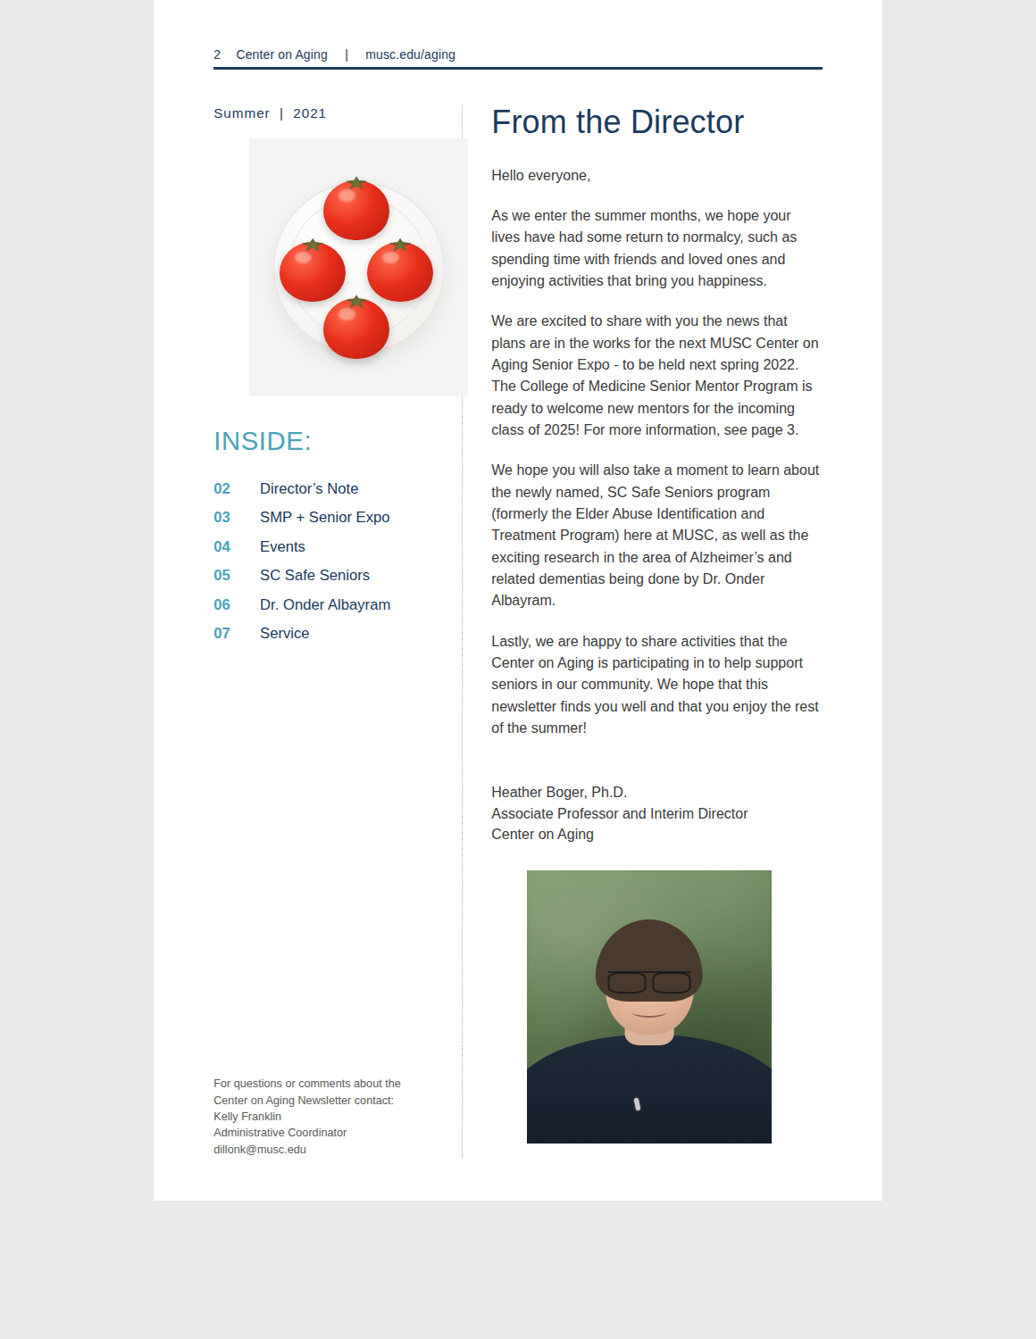2 Center on Aging | musc.edu/aging
Summer | 2021
INSIDE:
02 Director’s Note
03 SMP + Senior Expo
04 Events
05 SC Safe Seniors
06 Dr. Onder Albayram
07 Service
For questions or comments about the
Center on Aging Newsletter contact:
Kelly Franklin
Administrative Coordinator
dillonk@musc.edu
From the Director
Hello everyone,
As we enter the summer months, we hope your lives have had some return to normalcy, such as spending time with friends and loved ones and enjoying activities that bring you happiness.
We are excited to share with you the news that plans are in the works for the next MUSC Center on Aging Senior Expo - to be held next spring 2022. The College of Medicine Senior Mentor Program is ready to welcome new mentors for the incoming class of 2025! For more information, see page 3.
We hope you will also take a moment to learn about the newly named, SC Safe Seniors program (formerly the Elder Abuse Identification and Treatment Program) here at MUSC, as well as the exciting research in the area of Alzheimer’s and related dementias being done by Dr. Onder Albayram.
Lastly, we are happy to share activities that the Center on Aging is participating in to help support seniors in our community. We hope that this newsletter finds you well and that you enjoy the rest of the summer!
Heather Boger, Ph.D.
Associate Professor and Interim Director
Center on Aging